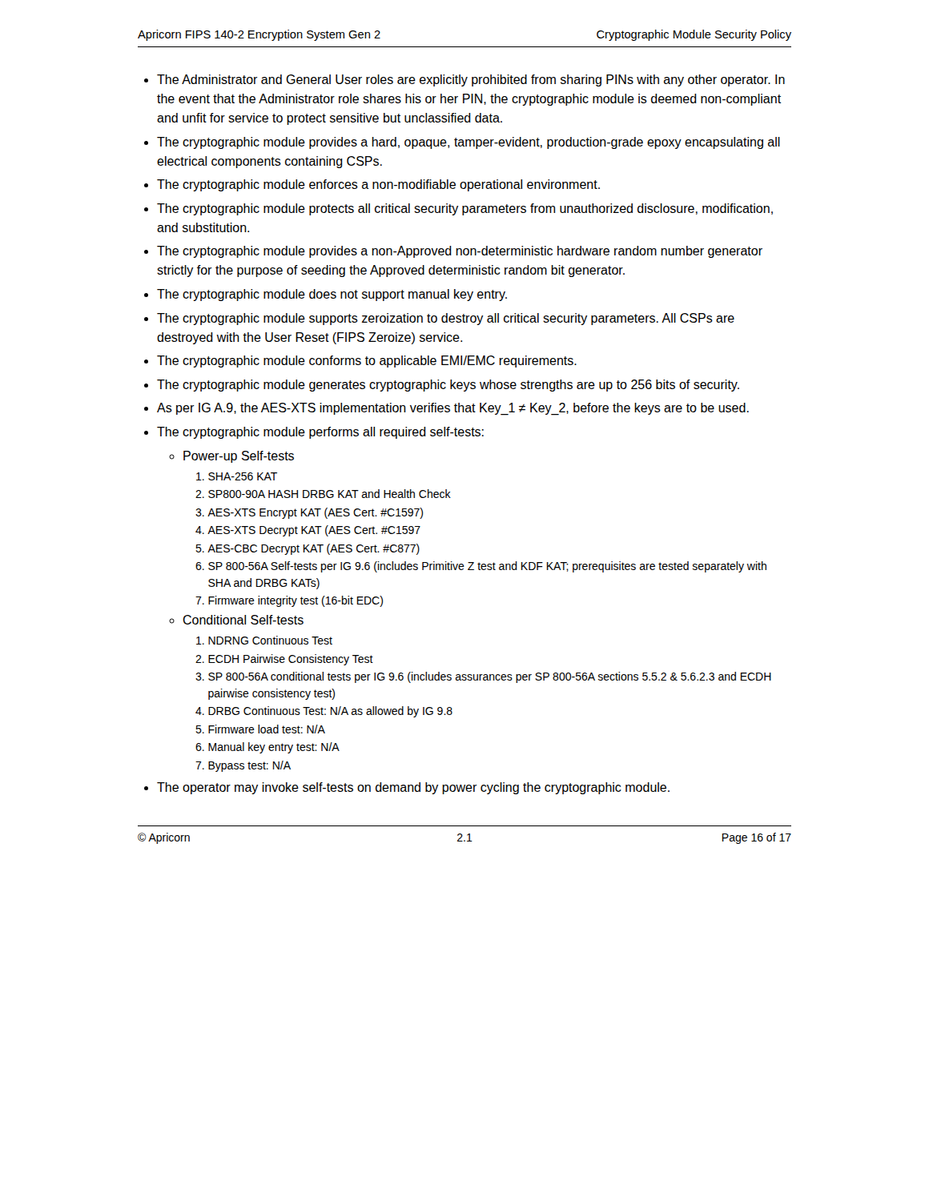Apricorn FIPS 140-2 Encryption System Gen 2
Cryptographic Module Security Policy
The Administrator and General User roles are explicitly prohibited from sharing PINs with any other operator. In the event that the Administrator role shares his or her PIN, the cryptographic module is deemed non-compliant and unfit for service to protect sensitive but unclassified data.
The cryptographic module provides a hard, opaque, tamper-evident, production-grade epoxy encapsulating all electrical components containing CSPs.
The cryptographic module enforces a non-modifiable operational environment.
The cryptographic module protects all critical security parameters from unauthorized disclosure, modification, and substitution.
The cryptographic module provides a non-Approved non-deterministic hardware random number generator strictly for the purpose of seeding the Approved deterministic random bit generator.
The cryptographic module does not support manual key entry.
The cryptographic module supports zeroization to destroy all critical security parameters. All CSPs are destroyed with the User Reset (FIPS Zeroize) service.
The cryptographic module conforms to applicable EMI/EMC requirements.
The cryptographic module generates cryptographic keys whose strengths are up to 256 bits of security.
As per IG A.9, the AES-XTS implementation verifies that Key_1 ≠ Key_2, before the keys are to be used.
The cryptographic module performs all required self-tests:
Power-up Self-tests
SHA-256 KAT
SP800-90A HASH DRBG KAT and Health Check
AES-XTS Encrypt KAT (AES Cert. #C1597)
AES-XTS Decrypt KAT (AES Cert. #C1597
AES-CBC Decrypt KAT (AES Cert. #C877)
SP 800-56A Self-tests per IG 9.6 (includes Primitive Z test and KDF KAT; prerequisites are tested separately with SHA and DRBG KATs)
Firmware integrity test (16-bit EDC)
Conditional Self-tests
NDRNG Continuous Test
ECDH Pairwise Consistency Test
SP 800-56A conditional tests per IG 9.6 (includes assurances per SP 800-56A sections 5.5.2 & 5.6.2.3 and ECDH pairwise consistency test)
DRBG Continuous Test: N/A as allowed by IG 9.8
Firmware load test: N/A
Manual key entry test: N/A
Bypass test: N/A
The operator may invoke self-tests on demand by power cycling the cryptographic module.
© Apricorn
2.1
Page 16 of 17